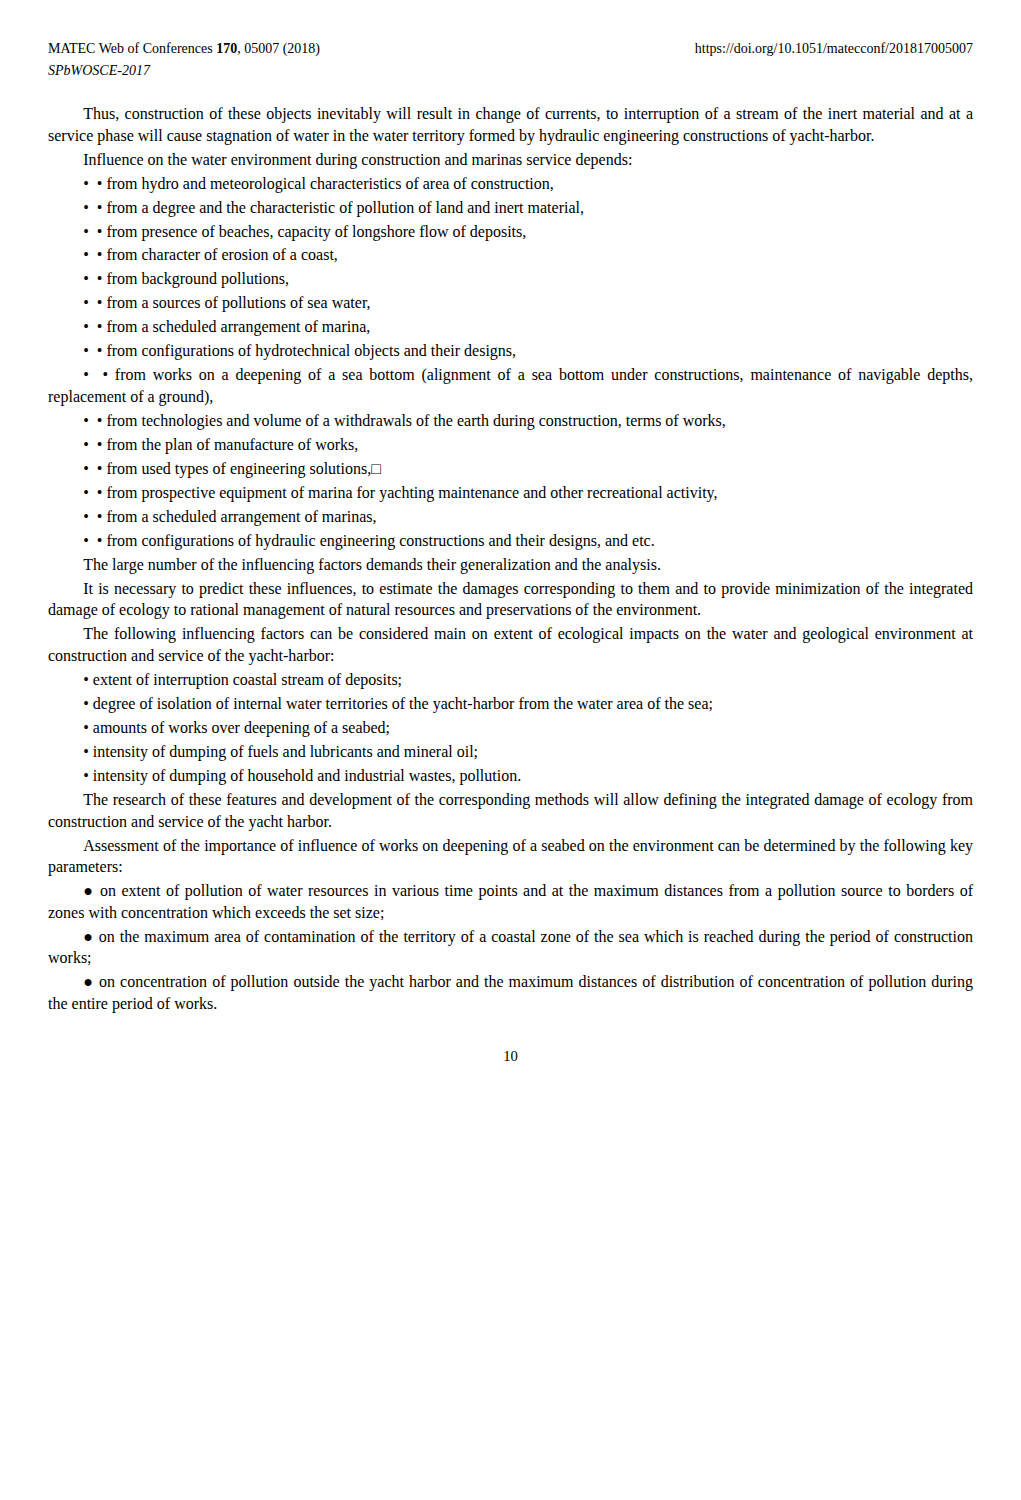MATEC Web of Conferences 170, 05007 (2018)
https://doi.org/10.1051/matecconf/201817005007
SPbWOSCE-2017
Thus, construction of these objects inevitably will result in change of currents, to interruption of a stream of the inert material and at a service phase will cause stagnation of water in the water territory formed by hydraulic engineering constructions of yacht-harbor.
Influence on the water environment during construction and marinas service depends:
from hydro and meteorological characteristics of area of construction,
from a degree and the characteristic of pollution of land and inert material,
from presence of beaches, capacity of longshore flow of deposits,
from character of erosion of a coast,
from background pollutions,
from a sources of pollutions of sea water,
from a scheduled arrangement of marina,
from configurations of hydrotechnical objects and their designs,
from works on a deepening of a sea bottom (alignment of a sea bottom under constructions, maintenance of navigable depths, replacement of a ground),
from technologies and volume of a withdrawals of the earth during construction, terms of works,
from the plan of manufacture of works,
from used types of engineering solutions,□
from prospective equipment of marina for yachting maintenance and other recreational activity,
from a scheduled arrangement of marinas,
from configurations of hydraulic engineering constructions and their designs, and etc.
The large number of the influencing factors demands their generalization and the analysis.
It is necessary to predict these influences, to estimate the damages corresponding to them and to provide minimization of the integrated damage of ecology to rational management of natural resources and preservations of the environment.
The following influencing factors can be considered main on extent of ecological impacts on the water and geological environment at construction and service of the yacht-harbor:
extent of interruption coastal stream of deposits;
degree of isolation of internal water territories of the yacht-harbor from the water area of the sea;
amounts of works over deepening of a seabed;
intensity of dumping of fuels and lubricants and mineral oil;
intensity of dumping of household and industrial wastes, pollution.
The research of these features and development of the corresponding methods will allow defining the integrated damage of ecology from construction and service of the yacht harbor.
Assessment of the importance of influence of works on deepening of a seabed on the environment can be determined by the following key parameters:
on extent of pollution of water resources in various time points and at the maximum distances from a pollution source to borders of zones with concentration which exceeds the set size;
on the maximum area of contamination of the territory of a coastal zone of the sea which is reached during the period of construction works;
on concentration of pollution outside the yacht harbor and the maximum distances of distribution of concentration of pollution during the entire period of works.
10